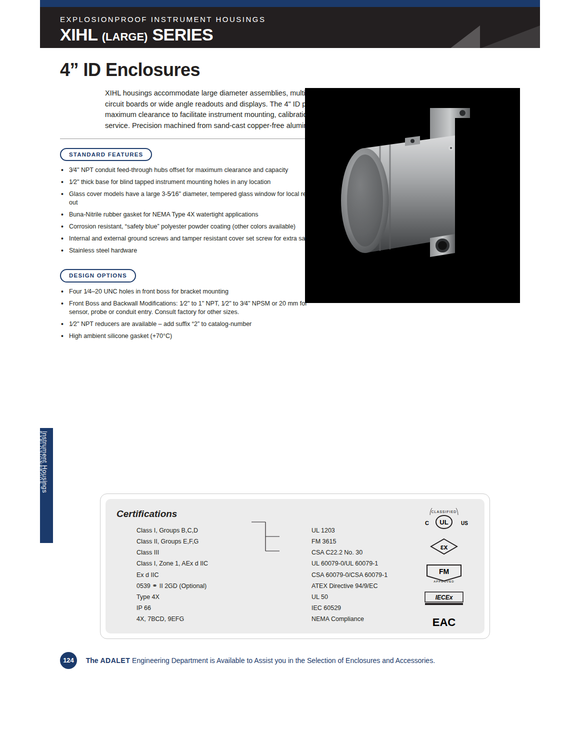EXPLOSIONPROOF INSTRUMENT HOUSINGS
XIHL (Large) SERIES
4” ID Enclosures
XIHL housings accommodate large diameter assemblies, multi-level circuit boards or wide angle readouts and displays. The 4" ID provides maximum clearance to facilitate instrument mounting, calibration or service. Precision machined from sand-cast copper-free aluminum.
STANDARD FEATURES
3⁄4" NPT conduit feed-through hubs offset for maximum clearance and capacity
1⁄2" thick base for blind tapped instrument mounting holes in any location
Glass cover models have a large 3-5⁄16" diameter, tempered glass window for local read out
Buna-Nitrile rubber gasket for NEMA Type 4X watertight applications
Corrosion resistant, “safety blue” polyester powder coating (other colors available)
Internal and external ground screws and tamper resistant cover set screw for extra safety
Stainless steel hardware
DESIGN OPTIONS
Four 1⁄4–20 UNC holes in front boss for bracket mounting
Front Boss and Backwall Modifications: 1⁄2" to 1" NPT, 1⁄2" to 3⁄4" NPSM or 20 mm for sensor, probe or conduit entry. Consult factory for other sizes.
1⁄2" NPT reducers are available – add suffix “2” to catalog-number
High ambient silicone gasket (+70°C)
EXPLOSIONPROOF Instrument Housings
Certifications
| Class I, Groups B,C,D | | UL 1203 |
| Class II, Groups E,F,G | | FM 3615 |
| Class III | | CSA C22.2 No. 30 |
| Class I, Zone 1, AEx d IIC | | UL 60079-0/UL 60079-1 |
| Ex d IIC | | CSA 60079-0/CSA 60079-1 |
| 0539 ⚭ II 2GD (Optional) | | ATEX Directive 94/9/EC |
| Type 4X | | UL 50 |
| IP 66 | | IEC 60529 |
| 4X, 7BCD, 9EFG | | NEMA Compliance |
CLASSIFIED C UL US
εx
FM APPROVED
IECEx
EAC
124 The ADALET Engineering Department is Available to Assist you in the Selection of Enclosures and Accessories.